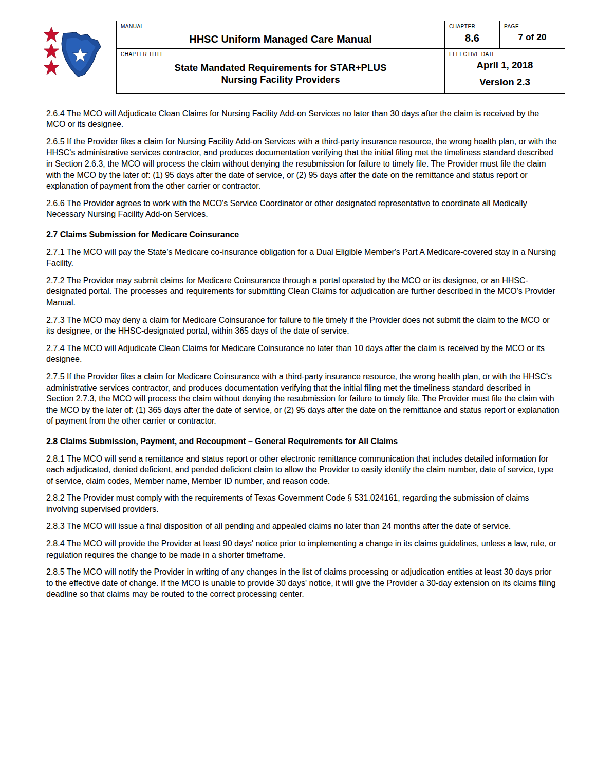| | MANUAL HHSC Uniform Managed Care Manual | CHAPTER 8.6 | PAGE 7 of 20 |
| CHAPTER TITLE State Mandated Requirements for STAR+PLUS Nursing Facility Providers | EFFECTIVE DATE April 1, 2018 Version 2.3 |
2.6.4 The MCO will Adjudicate Clean Claims for Nursing Facility Add-on Services no later than 30 days after the claim is received by the MCO or its designee.
2.6.5 If the Provider files a claim for Nursing Facility Add-on Services with a third-party insurance resource, the wrong health plan, or with the HHSC's administrative services contractor, and produces documentation verifying that the initial filing met the timeliness standard described in Section 2.6.3, the MCO will process the claim without denying the resubmission for failure to timely file. The Provider must file the claim with the MCO by the later of: (1) 95 days after the date of service, or (2) 95 days after the date on the remittance and status report or explanation of payment from the other carrier or contractor.
2.6.6 The Provider agrees to work with the MCO's Service Coordinator or other designated representative to coordinate all Medically Necessary Nursing Facility Add-on Services.
2.7 Claims Submission for Medicare Coinsurance
2.7.1 The MCO will pay the State's Medicare co-insurance obligation for a Dual Eligible Member's Part A Medicare-covered stay in a Nursing Facility.
2.7.2 The Provider may submit claims for Medicare Coinsurance through a portal operated by the MCO or its designee, or an HHSC-designated portal. The processes and requirements for submitting Clean Claims for adjudication are further described in the MCO's Provider Manual.
2.7.3 The MCO may deny a claim for Medicare Coinsurance for failure to file timely if the Provider does not submit the claim to the MCO or its designee, or the HHSC-designated portal, within 365 days of the date of service.
2.7.4 The MCO will Adjudicate Clean Claims for Medicare Coinsurance no later than 10 days after the claim is received by the MCO or its designee.
2.7.5 If the Provider files a claim for Medicare Coinsurance with a third-party insurance resource, the wrong health plan, or with the HHSC's administrative services contractor, and produces documentation verifying that the initial filing met the timeliness standard described in Section 2.7.3, the MCO will process the claim without denying the resubmission for failure to timely file. The Provider must file the claim with the MCO by the later of: (1) 365 days after the date of service, or (2) 95 days after the date on the remittance and status report or explanation of payment from the other carrier or contractor.
2.8 Claims Submission, Payment, and Recoupment – General Requirements for All Claims
2.8.1 The MCO will send a remittance and status report or other electronic remittance communication that includes detailed information for each adjudicated, denied deficient, and pended deficient claim to allow the Provider to easily identify the claim number, date of service, type of service, claim codes, Member name, Member ID number, and reason code.
2.8.2 The Provider must comply with the requirements of Texas Government Code § 531.024161, regarding the submission of claims involving supervised providers.
2.8.3 The MCO will issue a final disposition of all pending and appealed claims no later than 24 months after the date of service.
2.8.4 The MCO will provide the Provider at least 90 days' notice prior to implementing a change in its claims guidelines, unless a law, rule, or regulation requires the change to be made in a shorter timeframe.
2.8.5 The MCO will notify the Provider in writing of any changes in the list of claims processing or adjudication entities at least 30 days prior to the effective date of change. If the MCO is unable to provide 30 days' notice, it will give the Provider a 30-day extension on its claims filing deadline so that claims may be routed to the correct processing center.